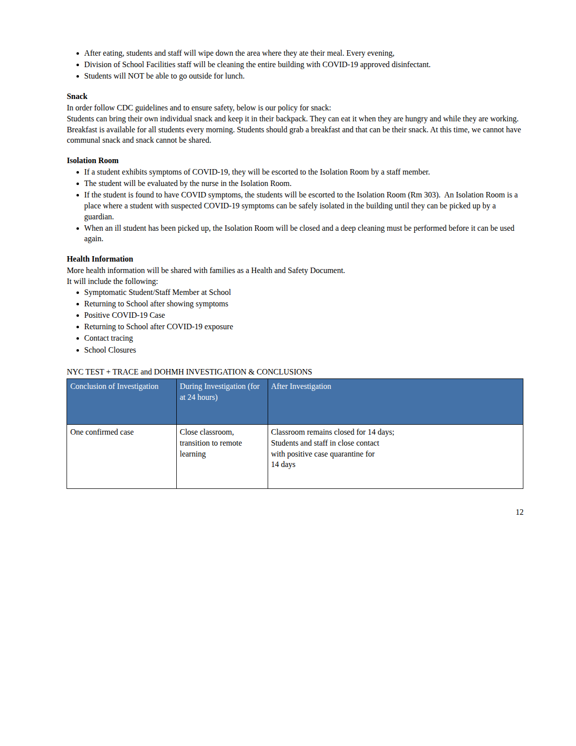After eating, students and staff will wipe down the area where they ate their meal. Every evening,
Division of School Facilities staff will be cleaning the entire building with COVID-19 approved disinfectant.
Students will NOT be able to go outside for lunch.
Snack
In order follow CDC guidelines and to ensure safety, below is our policy for snack:
Students can bring their own individual snack and keep it in their backpack. They can eat it when they are hungry and while they are working. Breakfast is available for all students every morning. Students should grab a breakfast and that can be their snack. At this time, we cannot have communal snack and snack cannot be shared.
Isolation Room
If a student exhibits symptoms of COVID-19, they will be escorted to the Isolation Room by a staff member.
The student will be evaluated by the nurse in the Isolation Room.
If the student is found to have COVID symptoms, the students will be escorted to the Isolation Room (Rm 303). An Isolation Room is a place where a student with suspected COVID-19 symptoms can be safely isolated in the building until they can be picked up by a guardian.
When an ill student has been picked up, the Isolation Room will be closed and a deep cleaning must be performed before it can be used again.
Health Information
More health information will be shared with families as a Health and Safety Document.
It will include the following:
Symptomatic Student/Staff Member at School
Returning to School after showing symptoms
Positive COVID-19 Case
Returning to School after COVID-19 exposure
Contact tracing
School Closures
NYC TEST + TRACE and DOHMH INVESTIGATION & CONCLUSIONS
| Conclusion of Investigation | During Investigation (for at 24 hours) | After Investigation |
| --- | --- | --- |
| One confirmed case | Close classroom, transition to remote learning | Classroom remains closed for 14 days; Students and staff in close contact with positive case quarantine for 14 days |
12